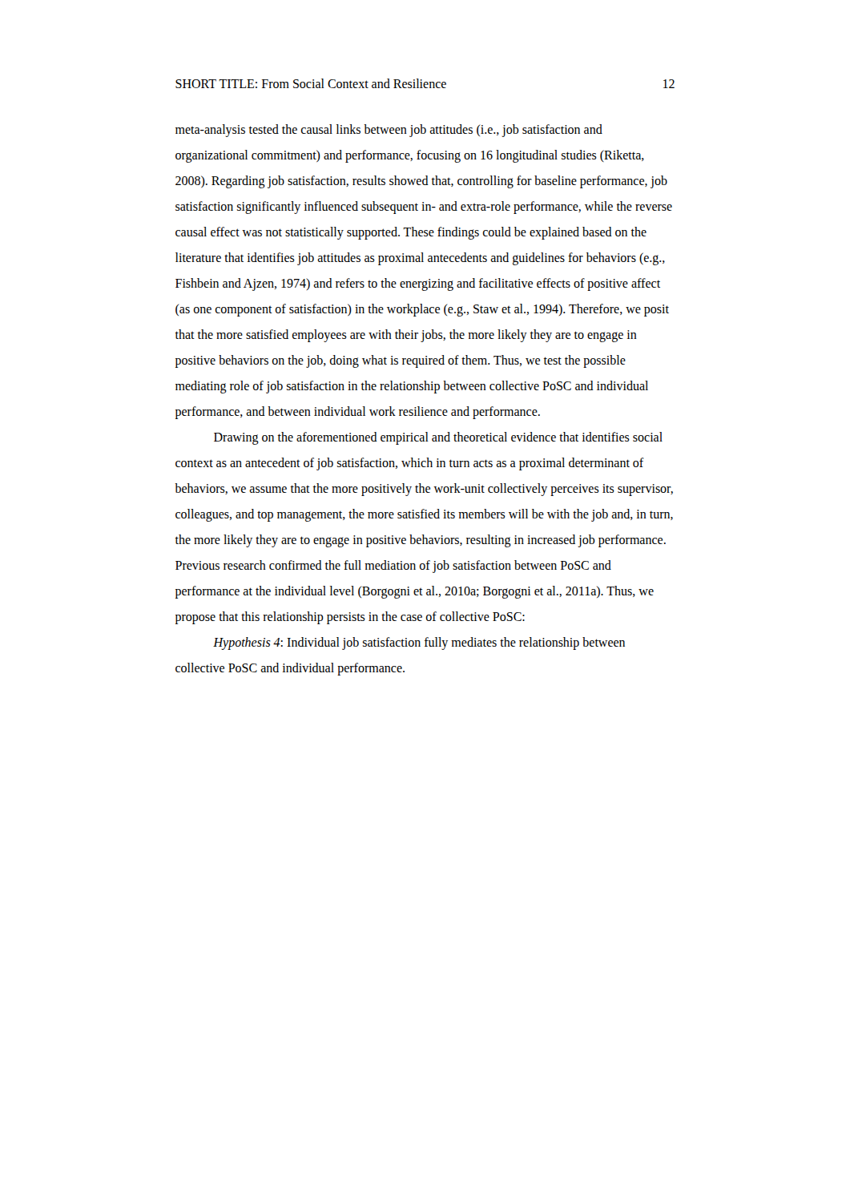SHORT TITLE: From Social Context and Resilience 12
meta-analysis tested the causal links between job attitudes (i.e., job satisfaction and organizational commitment) and performance, focusing on 16 longitudinal studies (Riketta, 2008). Regarding job satisfaction, results showed that, controlling for baseline performance, job satisfaction significantly influenced subsequent in- and extra-role performance, while the reverse causal effect was not statistically supported. These findings could be explained based on the literature that identifies job attitudes as proximal antecedents and guidelines for behaviors (e.g., Fishbein and Ajzen, 1974) and refers to the energizing and facilitative effects of positive affect (as one component of satisfaction) in the workplace (e.g., Staw et al., 1994). Therefore, we posit that the more satisfied employees are with their jobs, the more likely they are to engage in positive behaviors on the job, doing what is required of them. Thus, we test the possible mediating role of job satisfaction in the relationship between collective PoSC and individual performance, and between individual work resilience and performance.
Drawing on the aforementioned empirical and theoretical evidence that identifies social context as an antecedent of job satisfaction, which in turn acts as a proximal determinant of behaviors, we assume that the more positively the work-unit collectively perceives its supervisor, colleagues, and top management, the more satisfied its members will be with the job and, in turn, the more likely they are to engage in positive behaviors, resulting in increased job performance. Previous research confirmed the full mediation of job satisfaction between PoSC and performance at the individual level (Borgogni et al., 2010a; Borgogni et al., 2011a). Thus, we propose that this relationship persists in the case of collective PoSC:
Hypothesis 4: Individual job satisfaction fully mediates the relationship between collective PoSC and individual performance.